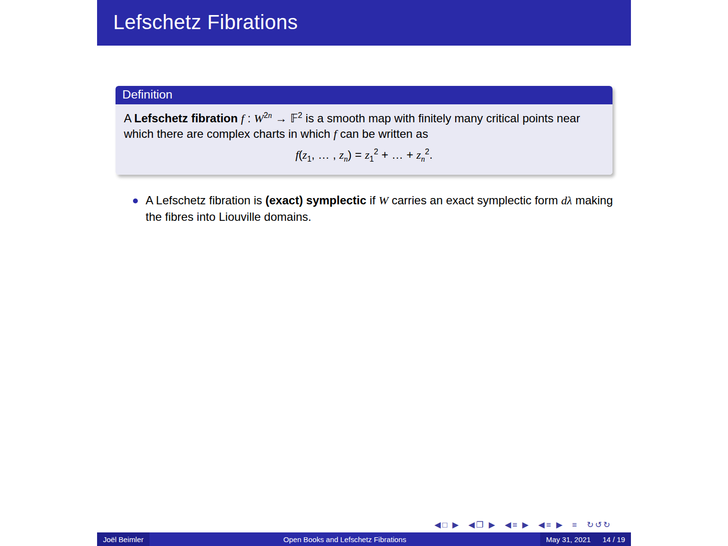Lefschetz Fibrations
Definition
A Lefschetz fibration f : W2n → 𝔽2 is a smooth map with finitely many critical points near which there are complex charts in which f can be written as
f(z1, … , zn) = z12 + … + zn2.
A Lefschetz fibration is (exact) symplectic if W carries an exact symplectic form dλ making the fibres into Liouville domains.
◀□ ▶ ◀❐ ▶ ◀≡ ▶ ◀≡ ▶ ≡ ↻↺↻
Joël Beimler
Open Books and Lefschetz Fibrations
May 31, 2021
14 / 19